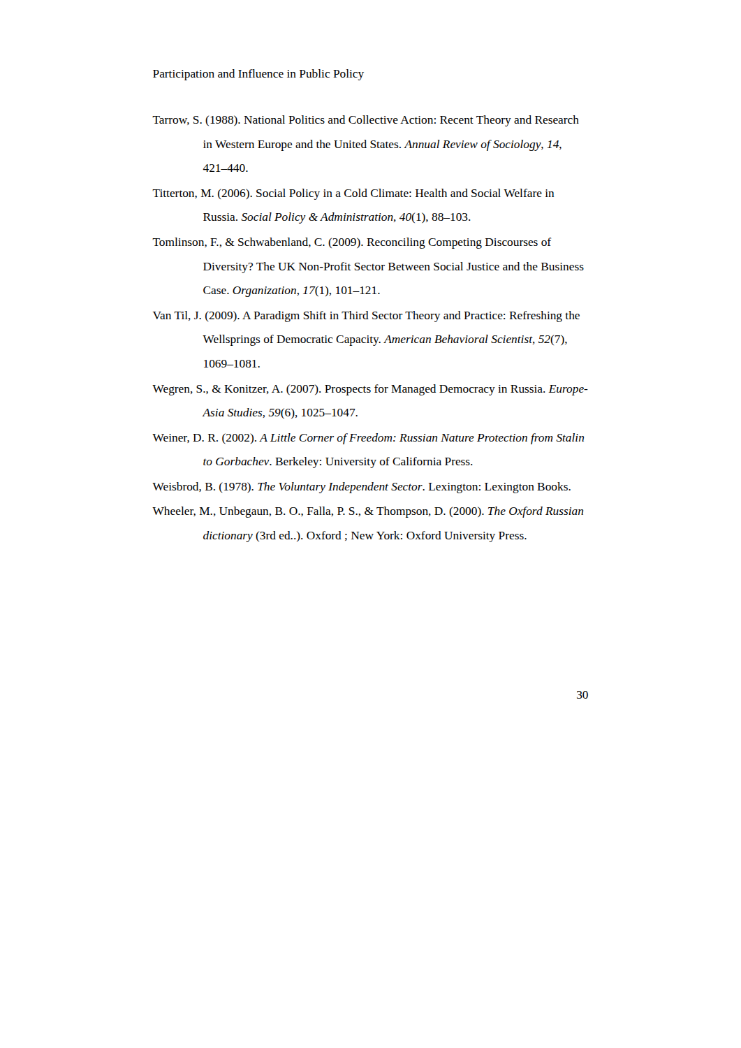Participation and Influence in Public Policy
Tarrow, S. (1988). National Politics and Collective Action: Recent Theory and Research in Western Europe and the United States. Annual Review of Sociology, 14, 421–440.
Titterton, M. (2006). Social Policy in a Cold Climate: Health and Social Welfare in Russia. Social Policy & Administration, 40(1), 88–103.
Tomlinson, F., & Schwabenland, C. (2009). Reconciling Competing Discourses of Diversity? The UK Non-Profit Sector Between Social Justice and the Business Case. Organization, 17(1), 101–121.
Van Til, J. (2009). A Paradigm Shift in Third Sector Theory and Practice: Refreshing the Wellsprings of Democratic Capacity. American Behavioral Scientist, 52(7), 1069–1081.
Wegren, S., & Konitzer, A. (2007). Prospects for Managed Democracy in Russia. Europe-Asia Studies, 59(6), 1025–1047.
Weiner, D. R. (2002). A Little Corner of Freedom: Russian Nature Protection from Stalin to Gorbachev. Berkeley: University of California Press.
Weisbrod, B. (1978). The Voluntary Independent Sector. Lexington: Lexington Books.
Wheeler, M., Unbegaun, B. O., Falla, P. S., & Thompson, D. (2000). The Oxford Russian dictionary (3rd ed..). Oxford ; New York: Oxford University Press.
30